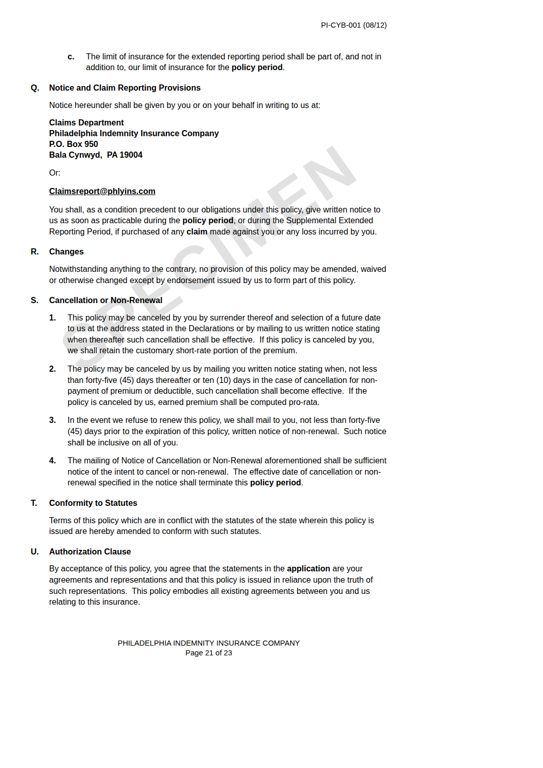SPECIMEN
PI-CYB-001 (08/12)
c. The limit of insurance for the extended reporting period shall be part of, and not in addition to, our limit of insurance for the policy period.
Q. Notice and Claim Reporting Provisions
Notice hereunder shall be given by you or on your behalf in writing to us at:
Claims Department
Philadelphia Indemnity Insurance Company
P.O. Box 950
Bala Cynwyd, PA 19004
Or:
Claimsreport@phlyins.com
You shall, as a condition precedent to our obligations under this policy, give written notice to us as soon as practicable during the policy period, or during the Supplemental Extended Reporting Period, if purchased of any claim made against you or any loss incurred by you.
R. Changes
Notwithstanding anything to the contrary, no provision of this policy may be amended, waived or otherwise changed except by endorsement issued by us to form part of this policy.
S. Cancellation or Non-Renewal
1. This policy may be canceled by you by surrender thereof and selection of a future date to us at the address stated in the Declarations or by mailing to us written notice stating when thereafter such cancellation shall be effective. If this policy is canceled by you, we shall retain the customary short-rate portion of the premium.
2. The policy may be canceled by us by mailing you written notice stating when, not less than forty-five (45) days thereafter or ten (10) days in the case of cancellation for non-payment of premium or deductible, such cancellation shall become effective. If the policy is canceled by us, earned premium shall be computed pro-rata.
3. In the event we refuse to renew this policy, we shall mail to you, not less than forty-five (45) days prior to the expiration of this policy, written notice of non-renewal. Such notice shall be inclusive on all of you.
4. The mailing of Notice of Cancellation or Non-Renewal aforementioned shall be sufficient notice of the intent to cancel or non-renewal. The effective date of cancellation or non-renewal specified in the notice shall terminate this policy period.
T. Conformity to Statutes
Terms of this policy which are in conflict with the statutes of the state wherein this policy is issued are hereby amended to conform with such statutes.
U. Authorization Clause
By acceptance of this policy, you agree that the statements in the application are your agreements and representations and that this policy is issued in reliance upon the truth of such representations. This policy embodies all existing agreements between you and us relating to this insurance.
PHILADELPHIA INDEMNITY INSURANCE COMPANY
Page 21 of 23